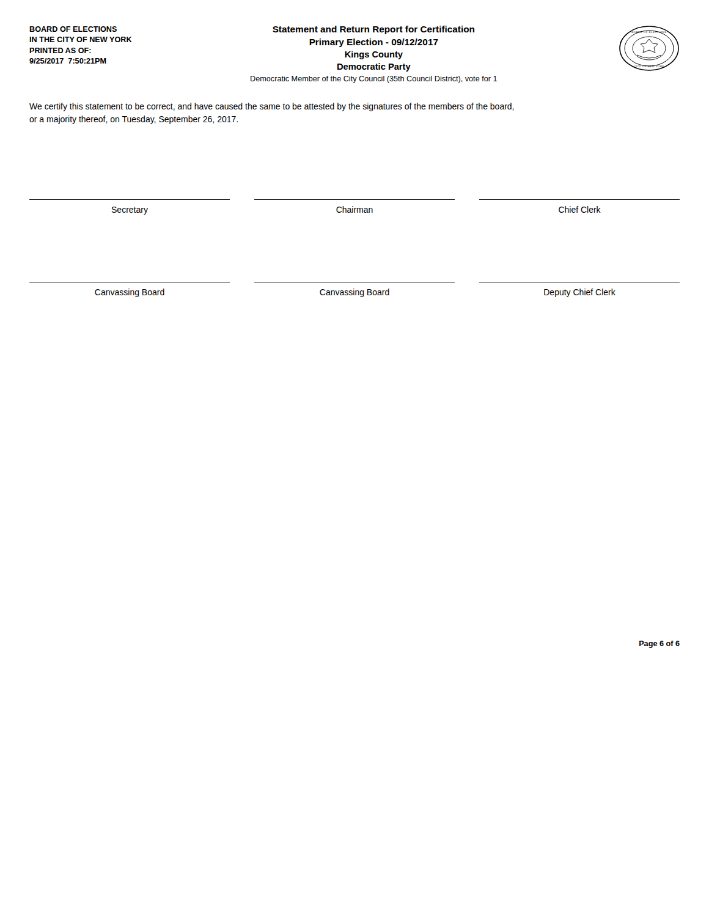BOARD OF ELECTIONS
IN THE CITY OF NEW YORK
PRINTED AS OF:
9/25/2017 7:50:21PM
Statement and Return Report for Certification
Primary Election - 09/12/2017
Kings County
Democratic Party
Democratic Member of the City Council (35th Council District), vote for 1
BOARD OF ELECTIONS CITY OF NEW YORK
We certify this statement to be correct, and have caused the same to be attested by the signatures of the members of the board,
or a majority thereof, on Tuesday, September 26, 2017.
Secretary
Chairman
Chief Clerk
Canvassing Board
Canvassing Board
Deputy Chief Clerk
Page 6 of 6